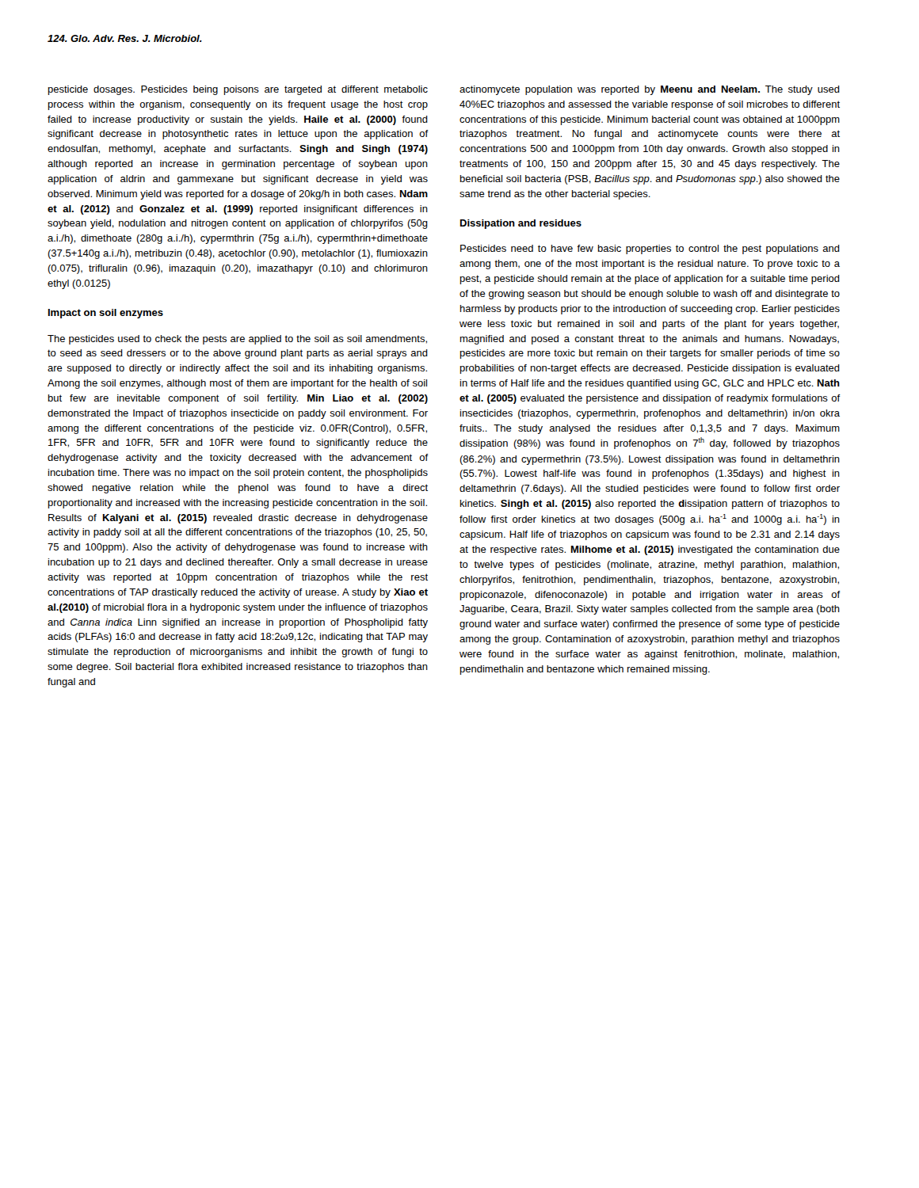124. Glo. Adv. Res. J. Microbiol.
pesticide dosages. Pesticides being poisons are targeted at different metabolic process within the organism, consequently on its frequent usage the host crop failed to increase productivity or sustain the yields. Haile et al. (2000) found significant decrease in photosynthetic rates in lettuce upon the application of endosulfan, methomyl, acephate and surfactants. Singh and Singh (1974) although reported an increase in germination percentage of soybean upon application of aldrin and gammexane but significant decrease in yield was observed. Minimum yield was reported for a dosage of 20kg/h in both cases. Ndam et al. (2012) and Gonzalez et al. (1999) reported insignificant differences in soybean yield, nodulation and nitrogen content on application of chlorpyrifos (50g a.i./h), dimethoate (280g a.i./h), cypermthrin (75g a.i./h), cypermthrin+dimethoate (37.5+140g a.i./h), metribuzin (0.48), acetochlor (0.90), metolachlor (1), flumioxazin (0.075), trifluralin (0.96), imazaquin (0.20), imazathapyr (0.10) and chlorimuron ethyl (0.0125)
Impact on soil enzymes
The pesticides used to check the pests are applied to the soil as soil amendments, to seed as seed dressers or to the above ground plant parts as aerial sprays and are supposed to directly or indirectly affect the soil and its inhabiting organisms. Among the soil enzymes, although most of them are important for the health of soil but few are inevitable component of soil fertility. Min Liao et al. (2002) demonstrated the Impact of triazophos insecticide on paddy soil environment. For among the different concentrations of the pesticide viz. 0.0FR(Control), 0.5FR, 1FR, 5FR and 10FR, 5FR and 10FR were found to significantly reduce the dehydrogenase activity and the toxicity decreased with the advancement of incubation time. There was no impact on the soil protein content, the phospholipids showed negative relation while the phenol was found to have a direct proportionality and increased with the increasing pesticide concentration in the soil. Results of Kalyani et al. (2015) revealed drastic decrease in dehydrogenase activity in paddy soil at all the different concentrations of the triazophos (10, 25, 50, 75 and 100ppm). Also the activity of dehydrogenase was found to increase with incubation up to 21 days and declined thereafter. Only a small decrease in urease activity was reported at 10ppm concentration of triazophos while the rest concentrations of TAP drastically reduced the activity of urease. A study by Xiao et al.(2010) of microbial flora in a hydroponic system under the influence of triazophos and Canna indica Linn signified an increase in proportion of Phospholipid fatty acids (PLFAs) 16:0 and decrease in fatty acid 18:2ω9,12c, indicating that TAP may stimulate the reproduction of microorganisms and inhibit the growth of fungi to some degree. Soil bacterial flora exhibited increased resistance to triazophos than fungal and
actinomycete population was reported by Meenu and Neelam. The study used 40%EC triazophos and assessed the variable response of soil microbes to different concentrations of this pesticide. Minimum bacterial count was obtained at 1000ppm triazophos treatment. No fungal and actinomycete counts were there at concentrations 500 and 1000ppm from 10th day onwards. Growth also stopped in treatments of 100, 150 and 200ppm after 15, 30 and 45 days respectively. The beneficial soil bacteria (PSB, Bacillus spp. and Psudomonas spp.) also showed the same trend as the other bacterial species.
Dissipation and residues
Pesticides need to have few basic properties to control the pest populations and among them, one of the most important is the residual nature. To prove toxic to a pest, a pesticide should remain at the place of application for a suitable time period of the growing season but should be enough soluble to wash off and disintegrate to harmless by products prior to the introduction of succeeding crop. Earlier pesticides were less toxic but remained in soil and parts of the plant for years together, magnified and posed a constant threat to the animals and humans. Nowadays, pesticides are more toxic but remain on their targets for smaller periods of time so probabilities of non-target effects are decreased. Pesticide dissipation is evaluated in terms of Half life and the residues quantified using GC, GLC and HPLC etc. Nath et al. (2005) evaluated the persistence and dissipation of readymix formulations of insecticides (triazophos, cypermethrin, profenophos and deltamethrin) in/on okra fruits.. The study analysed the residues after 0,1,3,5 and 7 days. Maximum dissipation (98%) was found in profenophos on 7th day, followed by triazophos (86.2%) and cypermethrin (73.5%). Lowest dissipation was found in deltamethrin (55.7%). Lowest half-life was found in profenophos (1.35days) and highest in deltamethrin (7.6days). All the studied pesticides were found to follow first order kinetics. Singh et al. (2015) also reported the dissipation pattern of triazophos to follow first order kinetics at two dosages (500g a.i. ha-1 and 1000g a.i. ha-1) in capsicum. Half life of triazophos on capsicum was found to be 2.31 and 2.14 days at the respective rates. Milhome et al. (2015) investigated the contamination due to twelve types of pesticides (molinate, atrazine, methyl parathion, malathion, chlorpyrifos, fenitrothion, pendimenthalin, triazophos, bentazone, azoxystrobin, propiconazole, difenoconazole) in potable and irrigation water in areas of Jaguaribe, Ceara, Brazil. Sixty water samples collected from the sample area (both ground water and surface water) confirmed the presence of some type of pesticide among the group. Contamination of azoxystrobin, parathion methyl and triazophos were found in the surface water as against fenitrothion, molinate, malathion, pendimethalin and bentazone which remained missing.